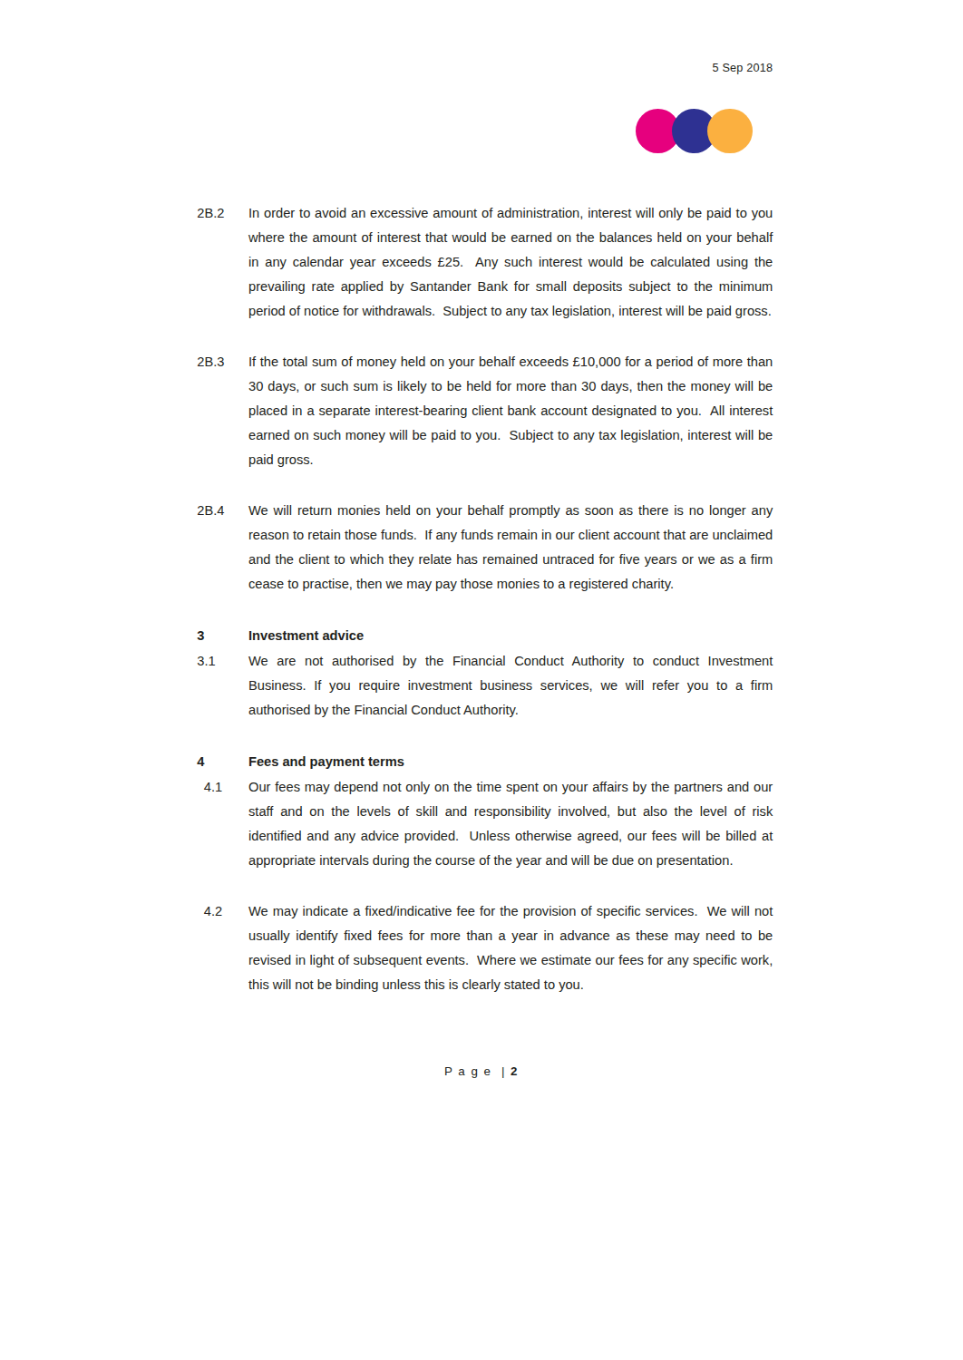5 Sep 2018
2B.2
In order to avoid an excessive amount of administration, interest will only be paid to you where the amount of interest that would be earned on the balances held on your behalf in any calendar year exceeds £25. Any such interest would be calculated using the prevailing rate applied by Santander Bank for small deposits subject to the minimum period of notice for withdrawals. Subject to any tax legislation, interest will be paid gross.
2B.3
If the total sum of money held on your behalf exceeds £10,000 for a period of more than 30 days, or such sum is likely to be held for more than 30 days, then the money will be placed in a separate interest-bearing client bank account designated to you. All interest earned on such money will be paid to you. Subject to any tax legislation, interest will be paid gross.
2B.4
We will return monies held on your behalf promptly as soon as there is no longer any reason to retain those funds. If any funds remain in our client account that are unclaimed and the client to which they relate has remained untraced for five years or we as a firm cease to practise, then we may pay those monies to a registered charity.
3 Investment advice
3.1
We are not authorised by the Financial Conduct Authority to conduct Investment Business. If you require investment business services, we will refer you to a firm authorised by the Financial Conduct Authority.
4 Fees and payment terms
4.1
Our fees may depend not only on the time spent on your affairs by the partners and our staff and on the levels of skill and responsibility involved, but also the level of risk identified and any advice provided. Unless otherwise agreed, our fees will be billed at appropriate intervals during the course of the year and will be due on presentation.
4.2
We may indicate a fixed/indicative fee for the provision of specific services. We will not usually identify fixed fees for more than a year in advance as these may need to be revised in light of subsequent events. Where we estimate our fees for any specific work, this will not be binding unless this is clearly stated to you.
P a g e | 2